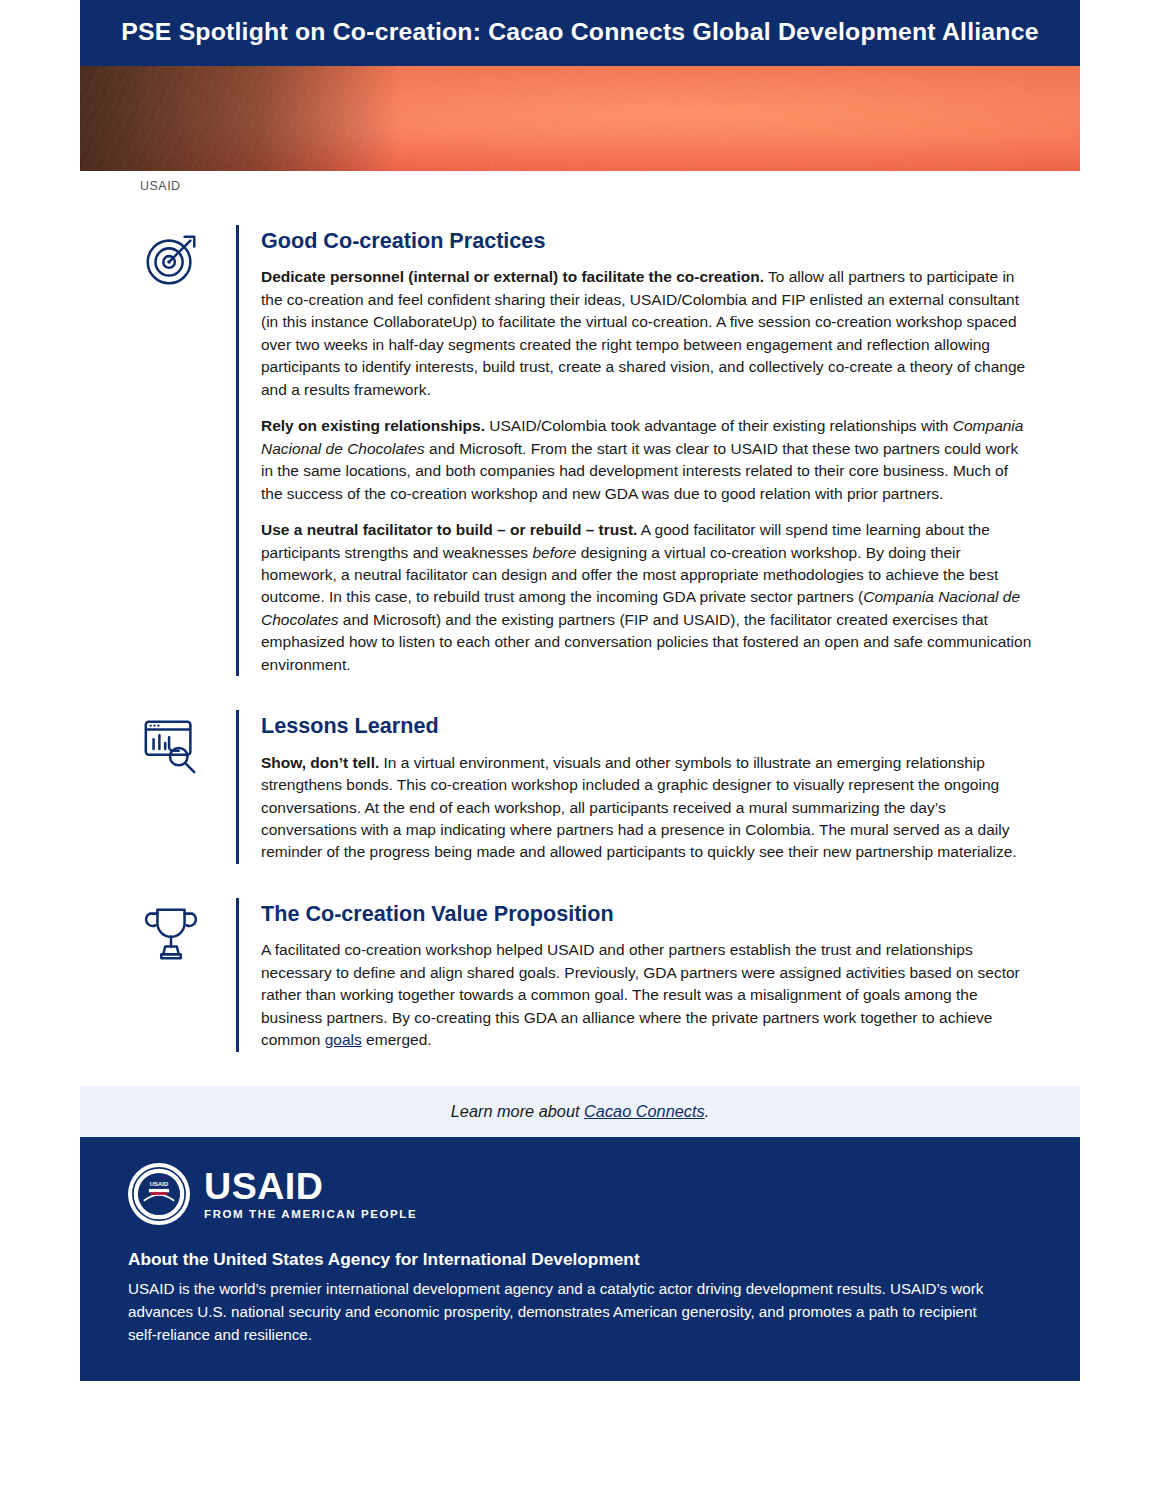PSE Spotlight on Co-creation: Cacao Connects Global Development Alliance
USAID
Good Co-creation Practices
Dedicate personnel (internal or external) to facilitate the co-creation. To allow all partners to participate in the co-creation and feel confident sharing their ideas, USAID/Colombia and FIP enlisted an external consultant (in this instance CollaborateUp) to facilitate the virtual co-creation. A five session co-creation workshop spaced over two weeks in half-day segments created the right tempo between engagement and reflection allowing participants to identify interests, build trust, create a shared vision, and collectively co-create a theory of change and a results framework.
Rely on existing relationships. USAID/Colombia took advantage of their existing relationships with Compania Nacional de Chocolates and Microsoft. From the start it was clear to USAID that these two partners could work in the same locations, and both companies had development interests related to their core business. Much of the success of the co-creation workshop and new GDA was due to good relation with prior partners.
Use a neutral facilitator to build – or rebuild – trust. A good facilitator will spend time learning about the participants strengths and weaknesses before designing a virtual co-creation workshop. By doing their homework, a neutral facilitator can design and offer the most appropriate methodologies to achieve the best outcome. In this case, to rebuild trust among the incoming GDA private sector partners (Compania Nacional de Chocolates and Microsoft) and the existing partners (FIP and USAID), the facilitator created exercises that emphasized how to listen to each other and conversation policies that fostered an open and safe communication environment.
Lessons Learned
Show, don’t tell. In a virtual environment, visuals and other symbols to illustrate an emerging relationship strengthens bonds. This co-creation workshop included a graphic designer to visually represent the ongoing conversations. At the end of each workshop, all participants received a mural summarizing the day’s conversations with a map indicating where partners had a presence in Colombia. The mural served as a daily reminder of the progress being made and allowed participants to quickly see their new partnership materialize.
The Co-creation Value Proposition
A facilitated co-creation workshop helped USAID and other partners establish the trust and relationships necessary to define and align shared goals. Previously, GDA partners were assigned activities based on sector rather than working together towards a common goal. The result was a misalignment of goals among the business partners. By co-creating this GDA an alliance where the private partners work together to achieve common goals emerged.
Learn more about Cacao Connects.
USAID
USAID FROM THE AMERICAN PEOPLE
About the United States Agency for International Development
USAID is the world’s premier international development agency and a catalytic actor driving development results. USAID’s work advances U.S. national security and economic prosperity, demonstrates American generosity, and promotes a path to recipient self-reliance and resilience.